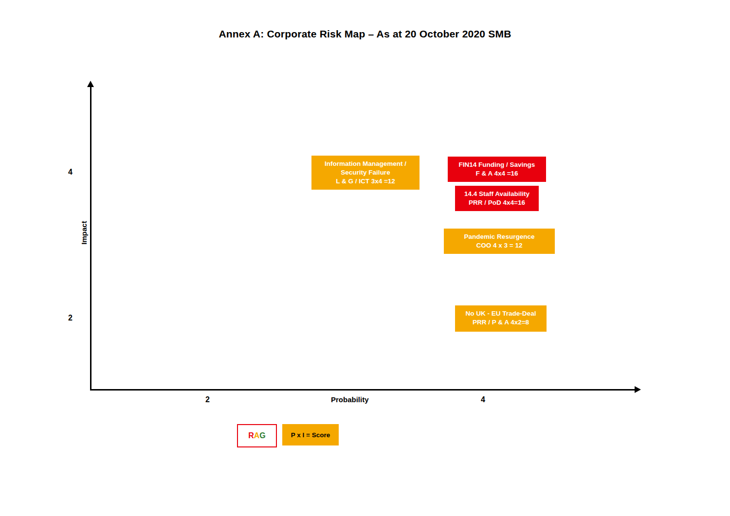Annex A: Corporate Risk Map – As at 20 October 2020 SMB
Impact
Probability
4
2
2
4
Information Management /
Security Failure
L & G / ICT 3x4 =12
FIN14 Funding / Savings
F & A 4x4 =16
14.4 Staff Availability
PRR / PoD 4x4=16
Pandemic Resurgence
COO 4 x 3 = 12
No UK - EU Trade-Deal
PRR / P & A 4x2=8
RAG
P x I = Score